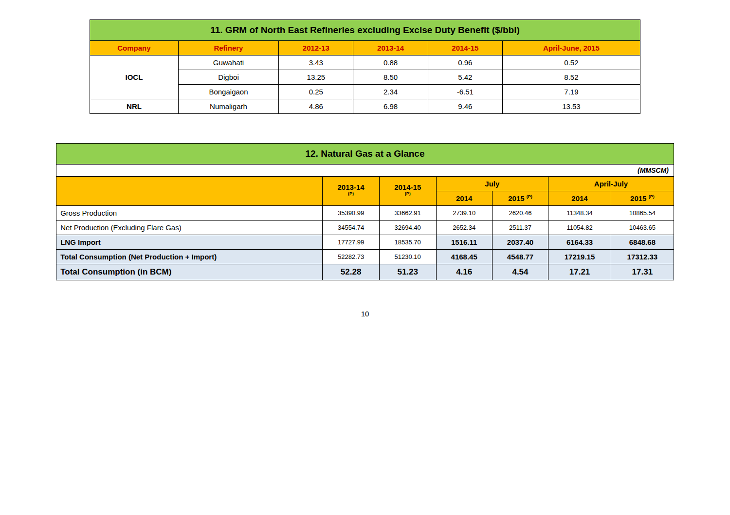| 11. GRM of North East Refineries excluding Excise Duty Benefit ($/bbl) |
| Company | Refinery | 2012-13 | 2013-14 | 2014-15 | April-June, 2015 |
| IOCL | Guwahati | 3.43 | 0.88 | 0.96 | 0.52 |
| Digboi | 13.25 | 8.50 | 5.42 | 8.52 |
| Bongaigaon | 0.25 | 2.34 | -6.51 | 7.19 |
| NRL | Numaligarh | 4.86 | 6.98 | 9.46 | 13.53 |
| 12. Natural Gas at a Glance |
| (MMSCM) |
| | 2013-14 (P) | 2014-15 (P) | July | April-July |
| 2014 | 2015 (P) | 2014 | 2015 (P) |
| Gross Production | 35390.99 | 33662.91 | 2739.10 | 2620.46 | 11348.34 | 10865.54 |
| Net Production (Excluding Flare Gas) | 34554.74 | 32694.40 | 2652.34 | 2511.37 | 11054.82 | 10463.65 |
| LNG Import | 17727.99 | 18535.70 | 1516.11 | 2037.40 | 6164.33 | 6848.68 |
| Total Consumption (Net Production + Import) | 52282.73 | 51230.10 | 4168.45 | 4548.77 | 17219.15 | 17312.33 |
| Total Consumption (in BCM) | 52.28 | 51.23 | 4.16 | 4.54 | 17.21 | 17.31 |
10